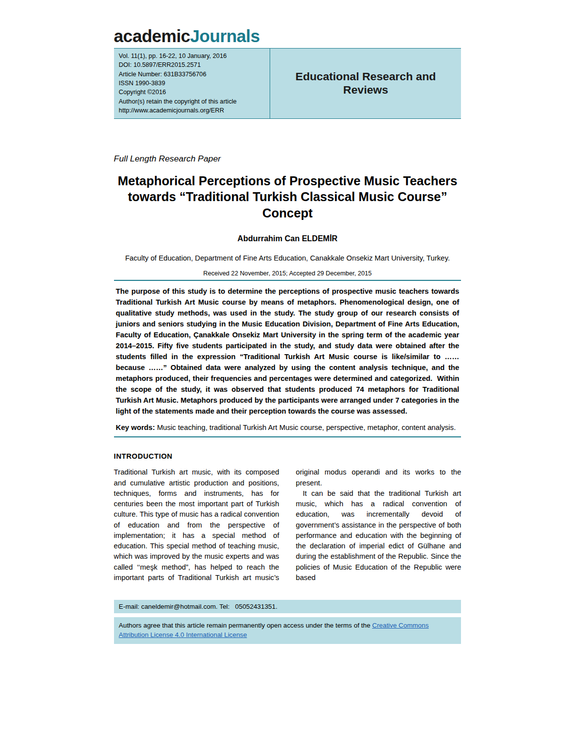academic Journals
Vol. 11(1), pp. 16-22, 10 January, 2016
DOI: 10.5897/ERR2015.2571
Article Number: 631B33756706
ISSN 1990-3839
Copyright ©2016
Author(s) retain the copyright of this article
http://www.academicjournals.org/ERR
Educational Research and Reviews
Full Length Research Paper
Metaphorical Perceptions of Prospective Music Teachers towards “Traditional Turkish Classical Music Course” Concept
Abdurrahim Can ELDEMİR
Faculty of Education, Department of Fine Arts Education, Canakkale Onsekiz Mart University, Turkey.
Received 22 November, 2015; Accepted 29 December, 2015
The purpose of this study is to determine the perceptions of prospective music teachers towards Traditional Turkish Art Music course by means of metaphors. Phenomenological design, one of qualitative study methods, was used in the study. The study group of our research consists of juniors and seniors studying in the Music Education Division, Department of Fine Arts Education, Faculty of Education, Çanakkale Onsekiz Mart University in the spring term of the academic year 2014–2015. Fifty five students participated in the study, and study data were obtained after the students filled in the expression “Traditional Turkish Art Music course is like/similar to …… because ……” Obtained data were analyzed by using the content analysis technique, and the metaphors produced, their frequencies and percentages were determined and categorized. Within the scope of the study, it was observed that students produced 74 metaphors for Traditional Turkish Art Music. Metaphors produced by the participants were arranged under 7 categories in the light of the statements made and their perception towards the course was assessed.
Key words: Music teaching, traditional Turkish Art Music course, perspective, metaphor, content analysis.
INTRODUCTION
Traditional Turkish art music, with its composed and cumulative artistic production and positions, techniques, forms and instruments, has for centuries been the most important part of Turkish culture. This type of music has a radical convention of education and from the perspective of implementation; it has a special method of education. This special method of teaching music, which was improved by the music experts and was called ‘‘meşk method”, has helped to reach the important parts of Traditional Turkish art music’s original modus operandi and its works to the present.
It can be said that the traditional Turkish art music, which has a radical convention of education, was incrementally devoid of government’s assistance in the perspective of both performance and education with the beginning of the declaration of imperial edict of Gülhane and during the establishment of the Republic. Since the policies of Music Education of the Republic were based
E-mail: caneldemir@hotmail.com. Tel: 05052431351.
Authors agree that this article remain permanently open access under the terms of the Creative Commons Attribution License 4.0 International License